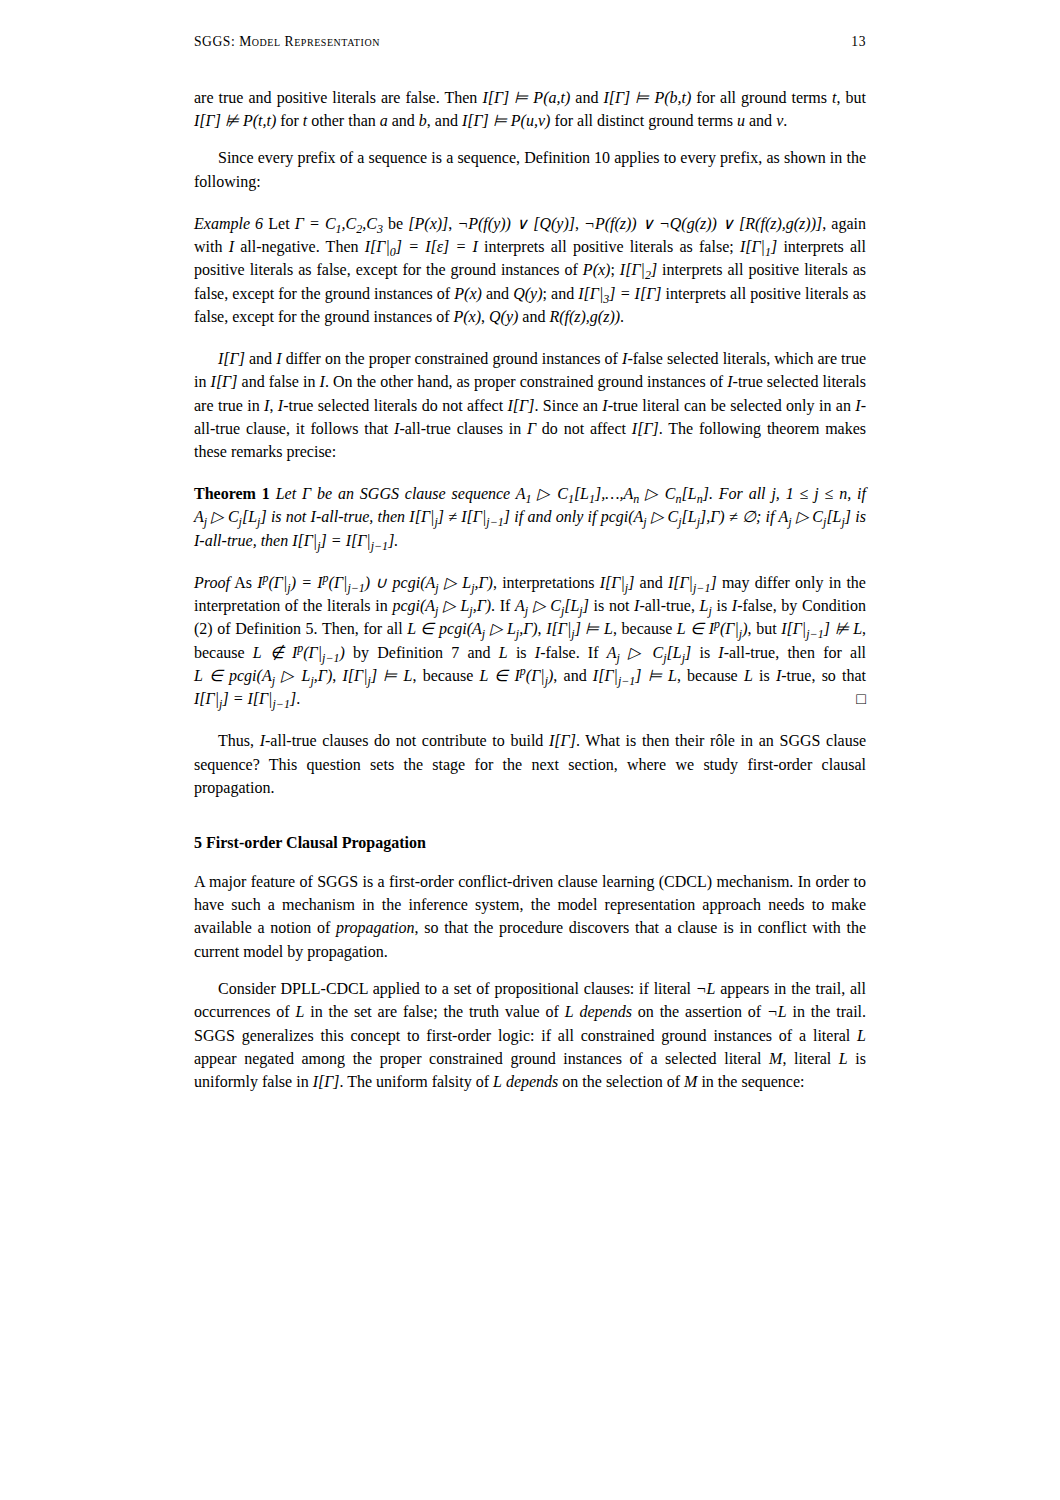SGGS: Model Representation 13
are true and positive literals are false. Then I[Γ] ⊨ P(a,t) and I[Γ] ⊨ P(b,t) for all ground terms t, but I[Γ] ⊭ P(t,t) for t other than a and b, and I[Γ] ⊨ P(u,v) for all distinct ground terms u and v.
Since every prefix of a sequence is a sequence, Definition 10 applies to every prefix, as shown in the following:
Example 6 Let Γ = C1,C2,C3 be [P(x)], ¬P(f(y)) ∨ [Q(y)], ¬P(f(z)) ∨ ¬Q(g(z)) ∨ [R(f(z),g(z))], again with I all-negative. Then I[Γ|0] = I[ε] = I interprets all positive literals as false; I[Γ|1] interprets all positive literals as false, except for the ground instances of P(x); I[Γ|2] interprets all positive literals as false, except for the ground instances of P(x) and Q(y); and I[Γ|3] = I[Γ] interprets all positive literals as false, except for the ground instances of P(x), Q(y) and R(f(z),g(z)).
I[Γ] and I differ on the proper constrained ground instances of I-false selected literals, which are true in I[Γ] and false in I. On the other hand, as proper constrained ground instances of I-true selected literals are true in I, I-true selected literals do not affect I[Γ]. Since an I-true literal can be selected only in an I-all-true clause, it follows that I-all-true clauses in Γ do not affect I[Γ]. The following theorem makes these remarks precise:
Theorem 1 Let Γ be an SGGS clause sequence A1 ▷ C1[L1],…,An ▷ Cn[Ln]. For all j, 1 ≤ j ≤ n, if Aj ▷ Cj[Lj] is not I-all-true, then I[Γ|j] ≠ I[Γ|j−1] if and only if pcgi(Aj ▷ Cj[Lj],Γ) ≠ ∅; if Aj ▷ Cj[Lj] is I-all-true, then I[Γ|j] = I[Γ|j−1].
Proof As Ip(Γ|j) = Ip(Γ|j−1) ∪ pcgi(Aj ▷ Lj,Γ), interpretations I[Γ|j] and I[Γ|j−1] may differ only in the interpretation of the literals in pcgi(Aj ▷ Lj,Γ). If Aj ▷ Cj[Lj] is not I-all-true, Lj is I-false, by Condition (2) of Definition 5. Then, for all L ∈ pcgi(Aj ▷ Lj,Γ), I[Γ|j] ⊨ L, because L ∈ Ip(Γ|j), but I[Γ|j−1] ⊭ L, because L ∉ Ip(Γ|j−1) by Definition 7 and L is I-false. If Aj ▷ Cj[Lj] is I-all-true, then for all L ∈ pcgi(Aj ▷ Lj,Γ), I[Γ|j] ⊨ L, because L ∈ Ip(Γ|j), and I[Γ|j−1] ⊨ L, because L is I-true, so that I[Γ|j] = I[Γ|j−1]. □
Thus, I-all-true clauses do not contribute to build I[Γ]. What is then their rôle in an SGGS clause sequence? This question sets the stage for the next section, where we study first-order clausal propagation.
5 First-order Clausal Propagation
A major feature of SGGS is a first-order conflict-driven clause learning (CDCL) mechanism. In order to have such a mechanism in the inference system, the model representation approach needs to make available a notion of propagation, so that the procedure discovers that a clause is in conflict with the current model by propagation.
Consider DPLL-CDCL applied to a set of propositional clauses: if literal ¬L appears in the trail, all occurrences of L in the set are false; the truth value of L depends on the assertion of ¬L in the trail. SGGS generalizes this concept to first-order logic: if all constrained ground instances of a literal L appear negated among the proper constrained ground instances of a selected literal M, literal L is uniformly false in I[Γ]. The uniform falsity of L depends on the selection of M in the sequence: